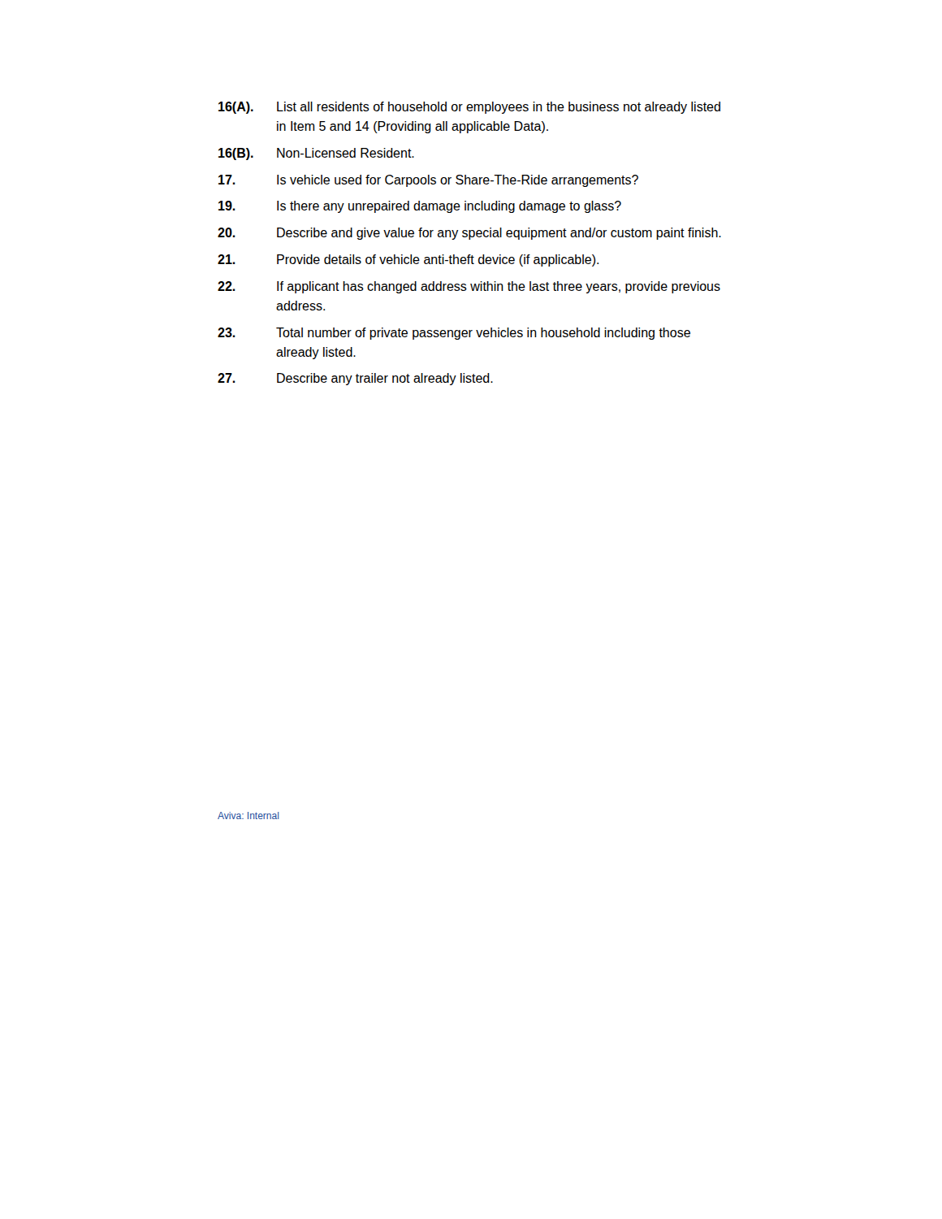| 16(A). | List all residents of household or employees in the business not already listed in Item 5 and 14 (Providing all applicable Data). |
| 16(B). | Non-Licensed Resident. |
| 17. | Is vehicle used for Carpools or Share-The-Ride arrangements? |
| 19. | Is there any unrepaired damage including damage to glass? |
| 20. | Describe and give value for any special equipment and/or custom paint finish. |
| 21. | Provide details of vehicle anti-theft device (if applicable). |
| 22. | If applicant has changed address within the last three years, provide previous address. |
| 23. | Total number of private passenger vehicles in household including those already listed. |
| 27. | Describe any trailer not already listed. |
Aviva: Internal